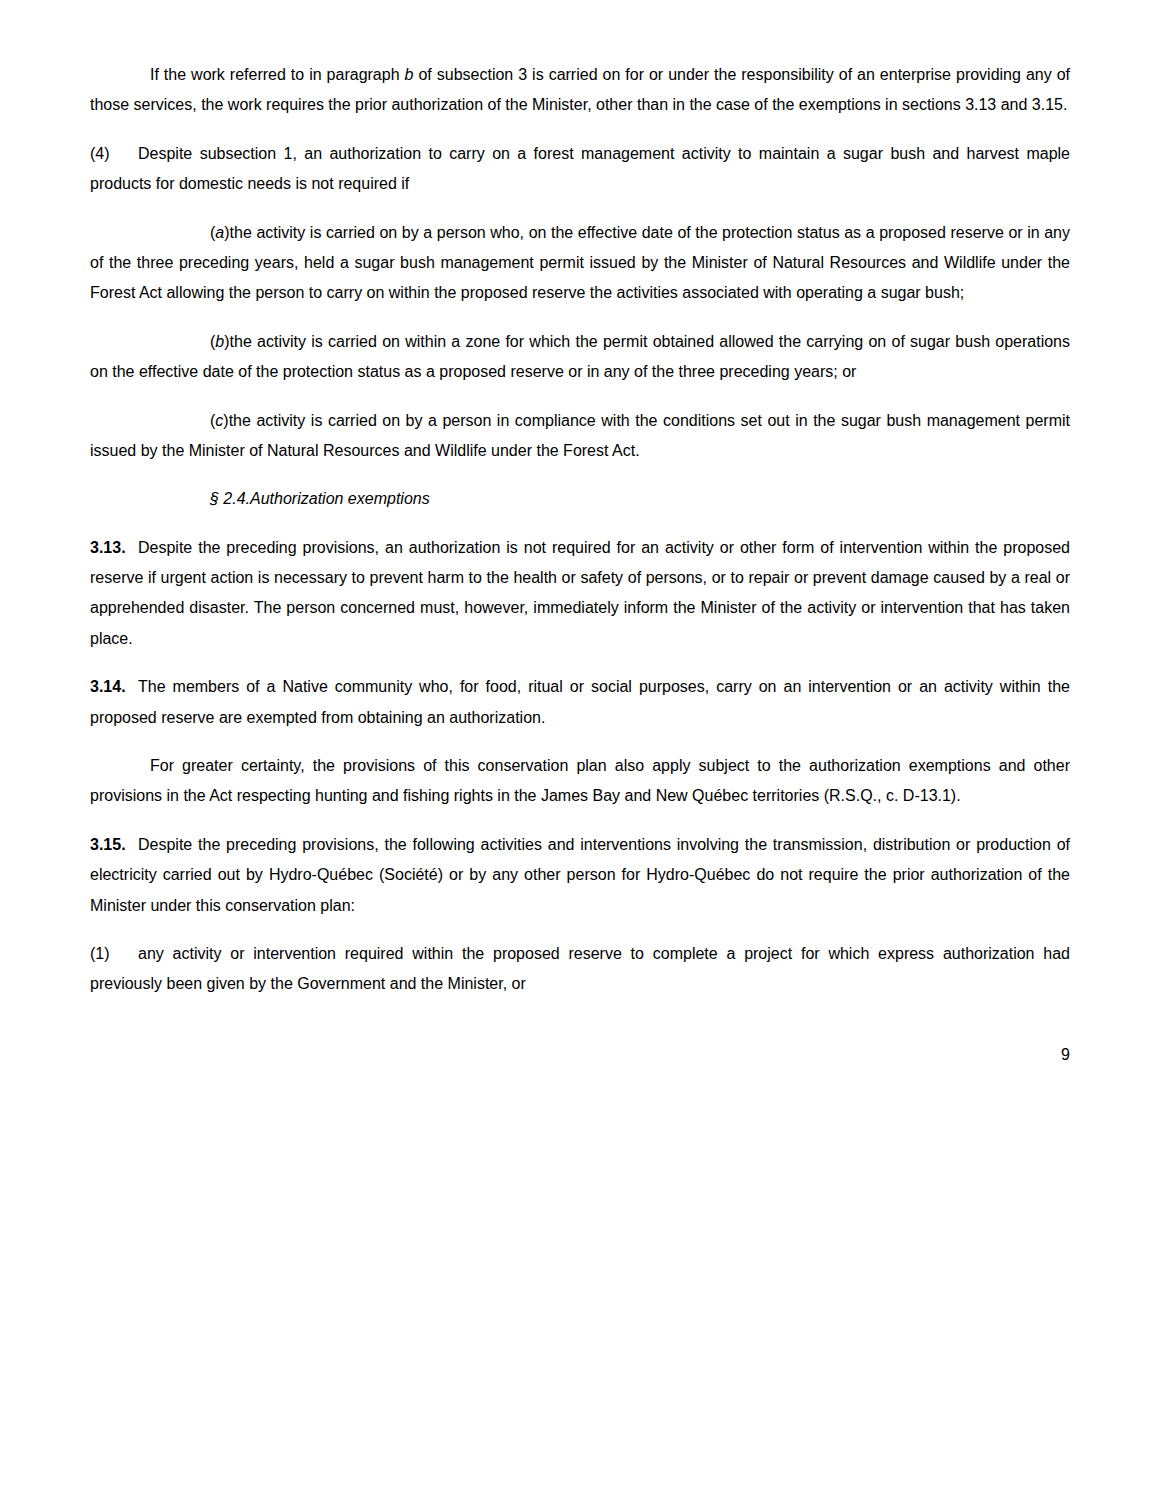If the work referred to in paragraph b of subsection 3 is carried on for or under the responsibility of an enterprise providing any of those services, the work requires the prior authorization of the Minister, other than in the case of the exemptions in sections 3.13 and 3.15.
(4) Despite subsection 1, an authorization to carry on a forest management activity to maintain a sugar bush and harvest maple products for domestic needs is not required if
(a) the activity is carried on by a person who, on the effective date of the protection status as a proposed reserve or in any of the three preceding years, held a sugar bush management permit issued by the Minister of Natural Resources and Wildlife under the Forest Act allowing the person to carry on within the proposed reserve the activities associated with operating a sugar bush;
(b) the activity is carried on within a zone for which the permit obtained allowed the carrying on of sugar bush operations on the effective date of the protection status as a proposed reserve or in any of the three preceding years; or
(c) the activity is carried on by a person in compliance with the conditions set out in the sugar bush management permit issued by the Minister of Natural Resources and Wildlife under the Forest Act.
§ 2.4. Authorization exemptions
3.13. Despite the preceding provisions, an authorization is not required for an activity or other form of intervention within the proposed reserve if urgent action is necessary to prevent harm to the health or safety of persons, or to repair or prevent damage caused by a real or apprehended disaster. The person concerned must, however, immediately inform the Minister of the activity or intervention that has taken place.
3.14. The members of a Native community who, for food, ritual or social purposes, carry on an intervention or an activity within the proposed reserve are exempted from obtaining an authorization.
For greater certainty, the provisions of this conservation plan also apply subject to the authorization exemptions and other provisions in the Act respecting hunting and fishing rights in the James Bay and New Québec territories (R.S.Q., c. D-13.1).
3.15. Despite the preceding provisions, the following activities and interventions involving the transmission, distribution or production of electricity carried out by Hydro-Québec (Société) or by any other person for Hydro-Québec do not require the prior authorization of the Minister under this conservation plan:
(1) any activity or intervention required within the proposed reserve to complete a project for which express authorization had previously been given by the Government and the Minister, or
9